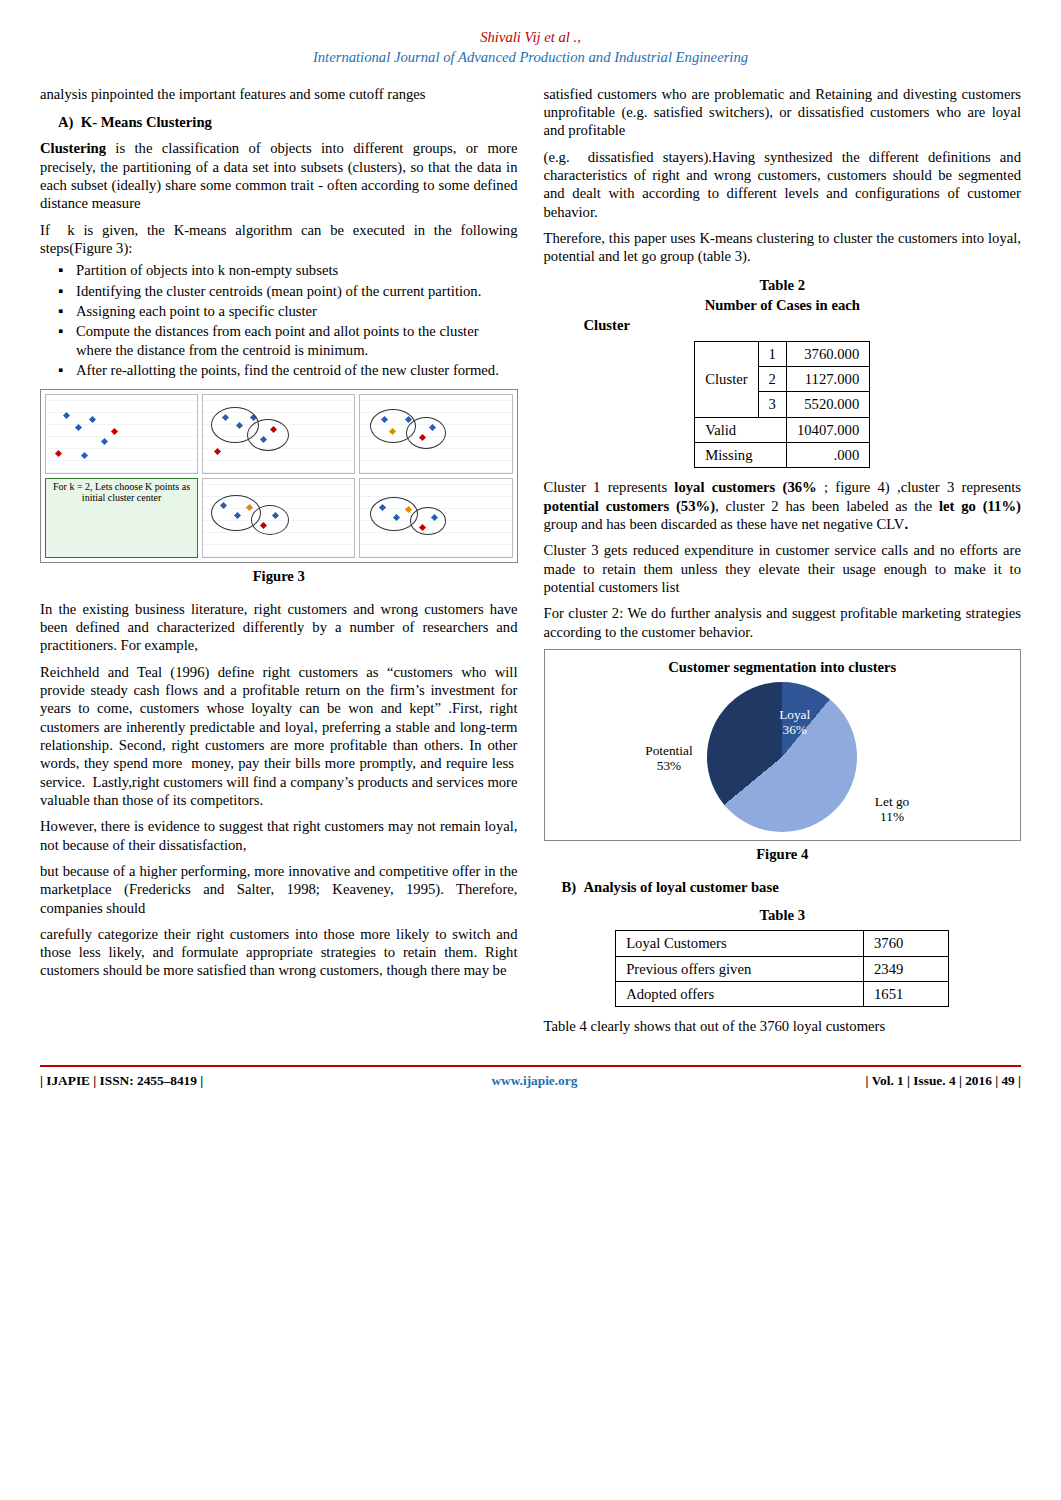Shivali Vij et al .,
International Journal of Advanced Production and Industrial Engineering
analysis pinpointed the important features and some cutoff ranges
A) K- Means Clustering
Clustering is the classification of objects into different groups, or more precisely, the partitioning of a data set into subsets (clusters), so that the data in each subset (ideally) share some common trait - often according to some defined distance measure
If k is given, the K-means algorithm can be executed in the following steps(Figure 3):
Partition of objects into k non-empty subsets
Identifying the cluster centroids (mean point) of the current partition.
Assigning each point to a specific cluster
Compute the distances from each point and allot points to the cluster where the distance from the centroid is minimum.
After re-allotting the points, find the centroid of the new cluster formed.
For k = 2, Lets choose K points as initial cluster center
Figure 3
In the existing business literature, right customers and wrong customers have been defined and characterized differently by a number of researchers and practitioners. For example,
Reichheld and Teal (1996) define right customers as “customers who will provide steady cash flows and a profitable return on the firm’s investment for years to come, customers whose loyalty can be won and kept” .First, right customers are inherently predictable and loyal, preferring a stable and long-term relationship. Second, right customers are more profitable than others. In other words, they spend more money, pay their bills more promptly, and require less service. Lastly,right customers will find a company’s products and services more valuable than those of its competitors.
However, there is evidence to suggest that right customers may not remain loyal, not because of their dissatisfaction,
but because of a higher performing, more innovative and competitive offer in the marketplace (Fredericks and Salter, 1998; Keaveney, 1995). Therefore, companies should
carefully categorize their right customers into those more likely to switch and those less likely, and formulate appropriate strategies to retain them. Right customers should be more satisfied than wrong customers, though there may be
satisfied customers who are problematic and Retaining and divesting customers unprofitable (e.g. satisfied switchers), or dissatisfied customers who are loyal and profitable
(e.g. dissatisfied stayers).Having synthesized the different definitions and characteristics of right and wrong customers, customers should be segmented and dealt with according to different levels and configurations of customer behavior.
Therefore, this paper uses K-means clustering to cluster the customers into loyal, potential and let go group (table 3).
Table 2
Number of Cases in each
Cluster
| Cluster | 1 | 3760.000 |
| 2 | 1127.000 |
| 3 | 5520.000 |
| Valid | 10407.000 |
| Missing | .000 |
Cluster 1 represents loyal customers (36% ; figure 4) ,cluster 3 represents potential customers (53%), cluster 2 has been labeled as the let go (11%) group and has been discarded as these have net negative CLV.
Cluster 3 gets reduced expenditure in customer service calls and no efforts are made to retain them unless they elevate their usage enough to make it to potential customers list
For cluster 2: We do further analysis and suggest profitable marketing strategies according to the customer behavior.
Customer segmentation into clusters
Loyal
36%
Potential
53%
Let go
11%
Figure 4
B) Analysis of loyal customer base
Table 3
| Loyal Customers | 3760 |
| Previous offers given | 2349 |
| Adopted offers | 1651 |
Table 4 clearly shows that out of the 3760 loyal customers
| IJAPIE | ISSN: 2455–8419 |
www.ijapie.org
| Vol. 1 | Issue. 4 | 2016 | 49 |